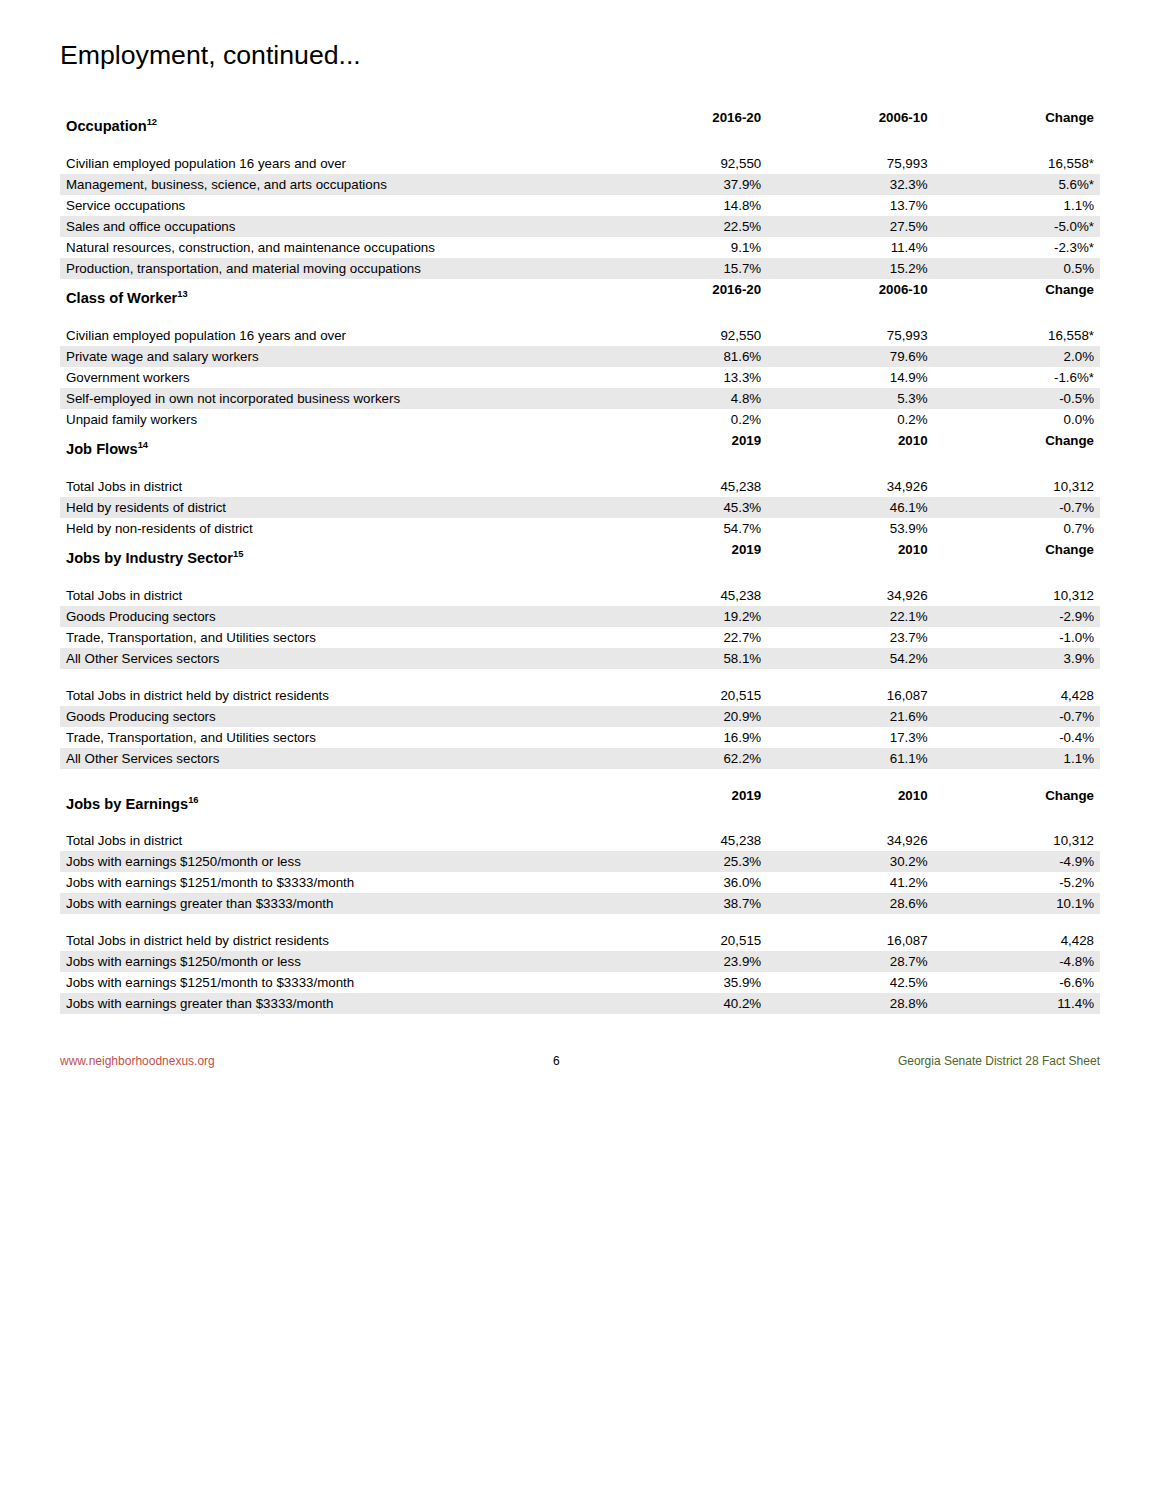Employment, continued...
| Occupation 12 | 2016-20 | 2006-10 | Change |
| Civilian employed population 16 years and over | 92,550 | 75,993 | 16,558* |
| Management, business, science, and arts occupations | 37.9% | 32.3% | 5.6%* |
| Service occupations | 14.8% | 13.7% | 1.1% |
| Sales and office occupations | 22.5% | 27.5% | -5.0%* |
| Natural resources, construction, and maintenance occupations | 9.1% | 11.4% | -2.3%* |
| Production, transportation, and material moving occupations | 15.7% | 15.2% | 0.5% |
| Class of Worker 13 | 2016-20 | 2006-10 | Change |
| Civilian employed population 16 years and over | 92,550 | 75,993 | 16,558* |
| Private wage and salary workers | 81.6% | 79.6% | 2.0% |
| Government workers | 13.3% | 14.9% | -1.6%* |
| Self-employed in own not incorporated business workers | 4.8% | 5.3% | -0.5% |
| Unpaid family workers | 0.2% | 0.2% | 0.0% |
| Job Flows 14 | 2019 | 2010 | Change |
| Total Jobs in district | 45,238 | 34,926 | 10,312 |
| Held by residents of district | 45.3% | 46.1% | -0.7% |
| Held by non-residents of district | 54.7% | 53.9% | 0.7% |
| Jobs by Industry Sector 15 | 2019 | 2010 | Change |
| Total Jobs in district | 45,238 | 34,926 | 10,312 |
| Goods Producing sectors | 19.2% | 22.1% | -2.9% |
| Trade, Transportation, and Utilities sectors | 22.7% | 23.7% | -1.0% |
| All Other Services sectors | 58.1% | 54.2% | 3.9% |
| Total Jobs in district held by district residents | 20,515 | 16,087 | 4,428 |
| Goods Producing sectors | 20.9% | 21.6% | -0.7% |
| Trade, Transportation, and Utilities sectors | 16.9% | 17.3% | -0.4% |
| All Other Services sectors | 62.2% | 61.1% | 1.1% |
| Jobs by Earnings 16 | 2019 | 2010 | Change |
| Total Jobs in district | 45,238 | 34,926 | 10,312 |
| Jobs with earnings $1250/month or less | 25.3% | 30.2% | -4.9% |
| Jobs with earnings $1251/month to $3333/month | 36.0% | 41.2% | -5.2% |
| Jobs with earnings greater than $3333/month | 38.7% | 28.6% | 10.1% |
| Total Jobs in district held by district residents | 20,515 | 16,087 | 4,428 |
| Jobs with earnings $1250/month or less | 23.9% | 28.7% | -4.8% |
| Jobs with earnings $1251/month to $3333/month | 35.9% | 42.5% | -6.6% |
| Jobs with earnings greater than $3333/month | 40.2% | 28.8% | 11.4% |
www.neighborhoodnexus.org 6 Georgia Senate District 28 Fact Sheet